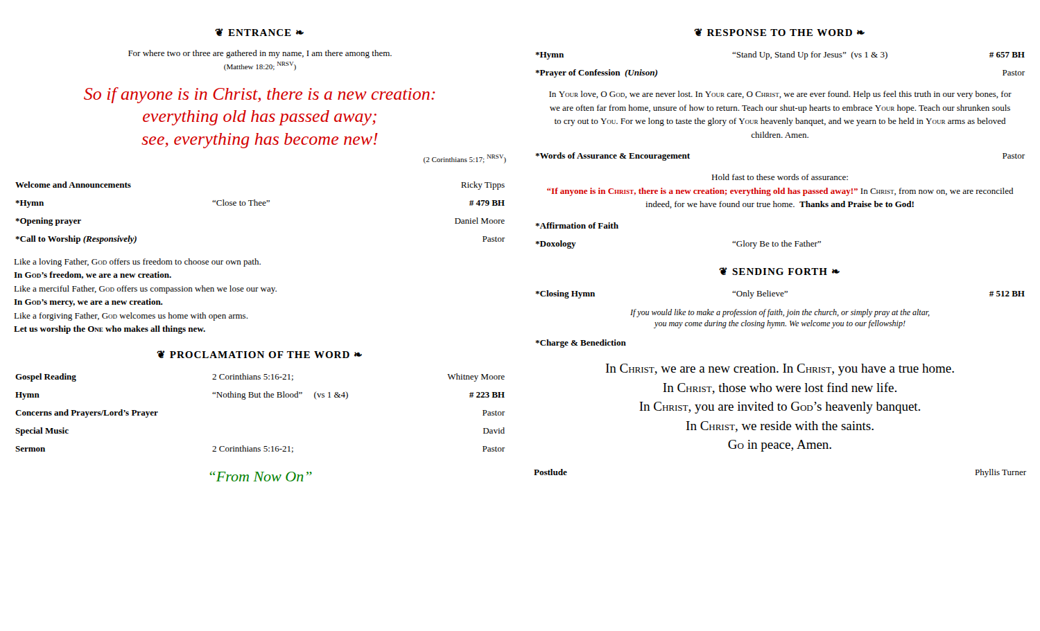❦ ENTRANCE ❧
For where two or three are gathered in my name, I am there among them.
(Matthew 18:20; NRSV)
So if anyone is in Christ, there is a new creation:
everything old has passed away;
see, everything has become new!
(2 Corinthians 5:17; NRSV)
| Welcome and Announcements | | Ricky Tipps |
| *Hymn | “Close to Thee” | # 479 BH |
| *Opening prayer | | Daniel Moore |
| *Call to Worship (Responsively) | | Pastor |
Like a loving Father, God offers us freedom to choose our own path.
In God’s freedom, we are a new creation.
Like a merciful Father, God offers us compassion when we lose our way.
In God’s mercy, we are a new creation.
Like a forgiving Father, God welcomes us home with open arms.
Let us worship the One who makes all things new.
❦ PROCLAMATION OF THE WORD ❧
| Gospel Reading | 2 Corinthians 5:16-21; | Whitney Moore |
| Hymn | “Nothing But the Blood” (vs 1 &4) | # 223 BH |
| Concerns and Prayers/Lord’s Prayer | | Pastor |
| Special Music | | David |
| Sermon | 2 Corinthians 5:16-21; | Pastor |
“From Now On”
❦ RESPONSE TO THE WORD ❧
| *Hymn | “Stand Up, Stand Up for Jesus” (vs 1 & 3) | # 657 BH |
| *Prayer of Confession (Unison) | | Pastor |
In Your love, O God, we are never lost. In Your care, O Christ, we are ever found. Help us feel this truth in our very bones, for we are often far from home, unsure of how to return. Teach our shut-up hearts to embrace Your hope. Teach our shrunken souls to cry out to You. For we long to taste the glory of Your heavenly banquet, and we yearn to be held in Your arms as beloved children. Amen.
| *Words of Assurance & Encouragement | | Pastor |
Hold fast to these words of assurance:
“If anyone is in Christ, there is a new creation; everything old has passed away!” In Christ, from now on, we are reconciled indeed, for we have found our true home. Thanks and Praise be to God!
| *Affirmation of Faith | | |
| *Doxology | “Glory Be to the Father” | |
❦ SENDING FORTH ❧
| *Closing Hymn | “Only Believe” | # 512 BH |
If you would like to make a profession of faith, join the church, or simply pray at the altar,
you may come during the closing hymn. We welcome you to our fellowship!
| *Charge & Benediction | | |
In Christ, we are a new creation. In Christ, you have a true home.
In Christ, those who were lost find new life.
In Christ, you are invited to God’s heavenly banquet.
In Christ, we reside with the saints.
Go in peace, Amen.
Postlude Phyllis Turner